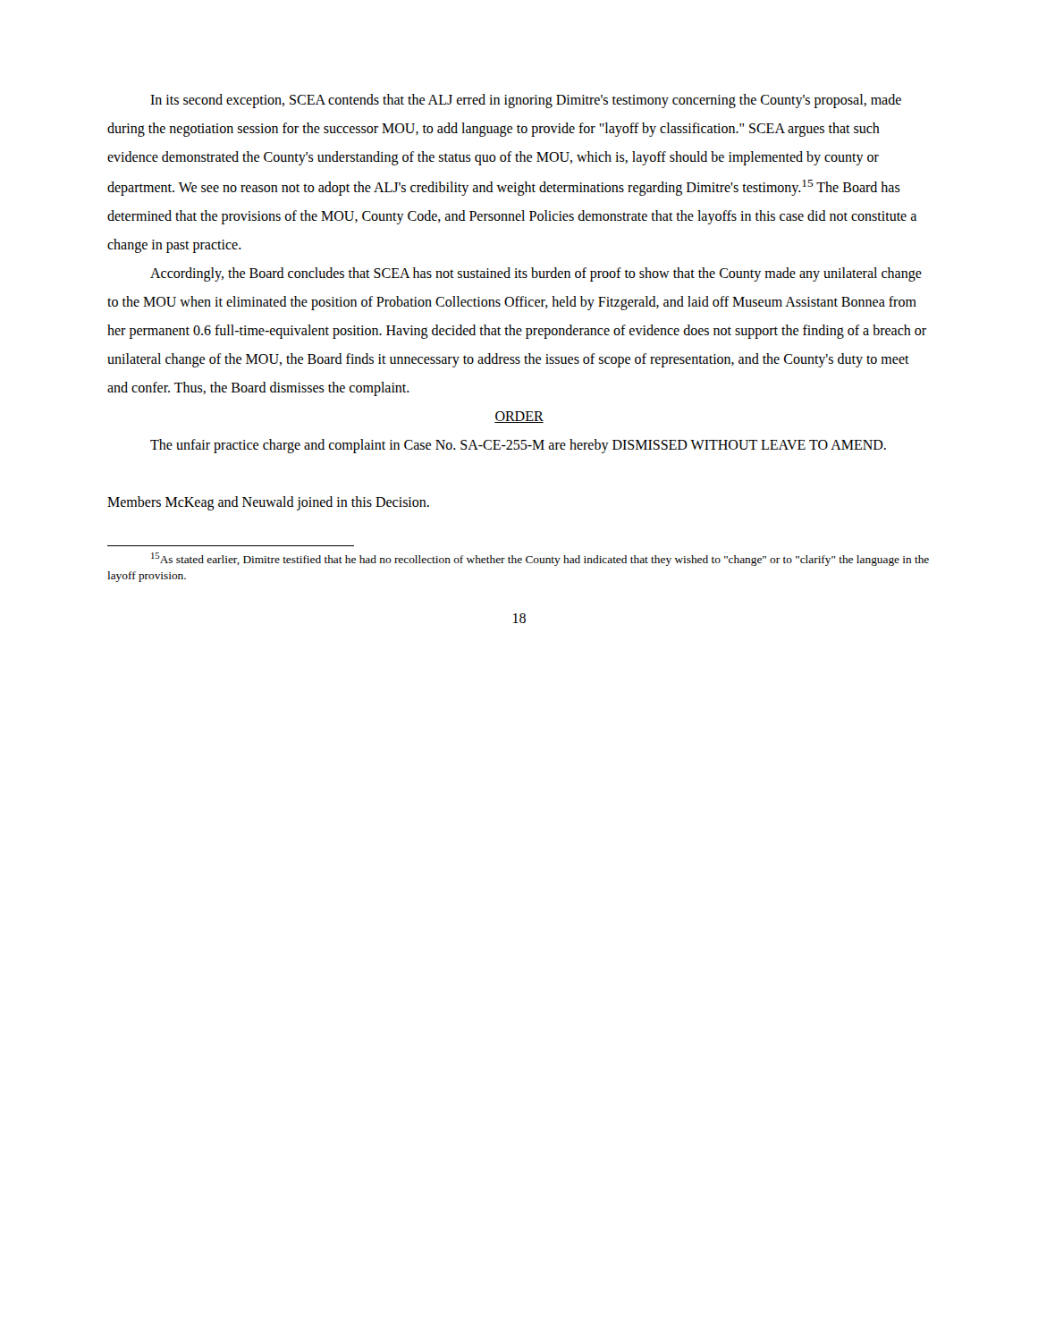In its second exception, SCEA contends that the ALJ erred in ignoring Dimitre's testimony concerning the County's proposal, made during the negotiation session for the successor MOU, to add language to provide for "layoff by classification." SCEA argues that such evidence demonstrated the County's understanding of the status quo of the MOU, which is, layoff should be implemented by county or department. We see no reason not to adopt the ALJ's credibility and weight determinations regarding Dimitre's testimony.15 The Board has determined that the provisions of the MOU, County Code, and Personnel Policies demonstrate that the layoffs in this case did not constitute a change in past practice.
Accordingly, the Board concludes that SCEA has not sustained its burden of proof to show that the County made any unilateral change to the MOU when it eliminated the position of Probation Collections Officer, held by Fitzgerald, and laid off Museum Assistant Bonnea from her permanent 0.6 full-time-equivalent position. Having decided that the preponderance of evidence does not support the finding of a breach or unilateral change of the MOU, the Board finds it unnecessary to address the issues of scope of representation, and the County's duty to meet and confer. Thus, the Board dismisses the complaint.
ORDER
The unfair practice charge and complaint in Case No. SA-CE-255-M are hereby DISMISSED WITHOUT LEAVE TO AMEND.
Members McKeag and Neuwald joined in this Decision.
15As stated earlier, Dimitre testified that he had no recollection of whether the County had indicated that they wished to "change" or to "clarify" the language in the layoff provision.
18